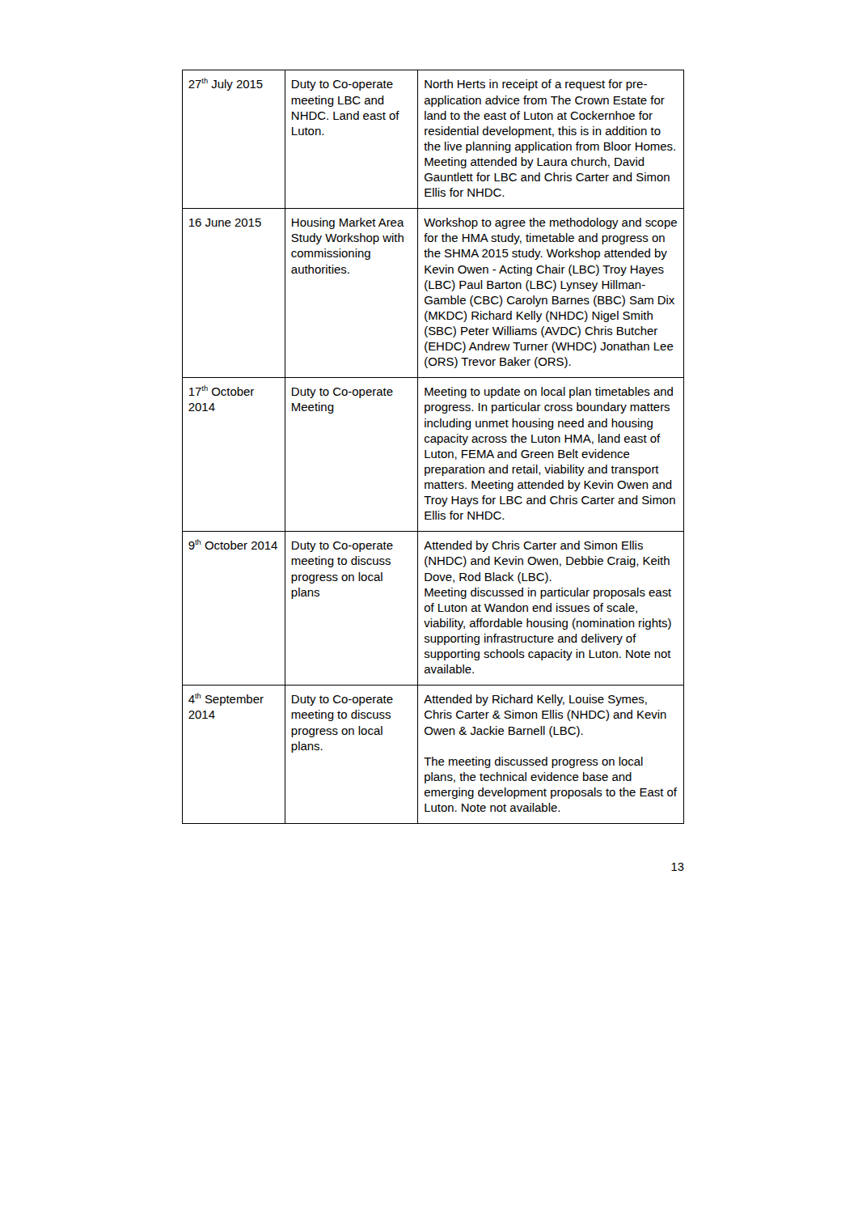| 27 th July 2015 | Duty to Co-operate meeting LBC and NHDC. Land east of Luton. | North Herts in receipt of a request for pre-application advice from The Crown Estate for land to the east of Luton at Cockernhoe for residential development, this is in addition to the live planning application from Bloor Homes. Meeting attended by Laura church, David Gauntlett for LBC and Chris Carter and Simon Ellis for NHDC. |
| 16 June 2015 | Housing Market Area Study Workshop with commissioning authorities. | Workshop to agree the methodology and scope for the HMA study, timetable and progress on the SHMA 2015 study. Workshop attended by Kevin Owen - Acting Chair (LBC) Troy Hayes (LBC) Paul Barton (LBC) Lynsey Hillman-Gamble (CBC) Carolyn Barnes (BBC) Sam Dix (MKDC) Richard Kelly (NHDC) Nigel Smith (SBC) Peter Williams (AVDC) Chris Butcher (EHDC) Andrew Turner (WHDC) Jonathan Lee (ORS) Trevor Baker (ORS). |
| 17 th October 2014 | Duty to Co-operate Meeting | Meeting to update on local plan timetables and progress. In particular cross boundary matters including unmet housing need and housing capacity across the Luton HMA, land east of Luton, FEMA and Green Belt evidence preparation and retail, viability and transport matters. Meeting attended by Kevin Owen and Troy Hays for LBC and Chris Carter and Simon Ellis for NHDC. |
| 9 th October 2014 | Duty to Co-operate meeting to discuss progress on local plans | Attended by Chris Carter and Simon Ellis (NHDC) and Kevin Owen, Debbie Craig, Keith Dove, Rod Black (LBC). Meeting discussed in particular proposals east of Luton at Wandon end issues of scale, viability, affordable housing (nomination rights) supporting infrastructure and delivery of supporting schools capacity in Luton. Note not available. |
| 4 th September 2014 | Duty to Co-operate meeting to discuss progress on local plans. | Attended by Richard Kelly, Louise Symes, Chris Carter & Simon Ellis (NHDC) and Kevin Owen & Jackie Barnell (LBC). The meeting discussed progress on local plans, the technical evidence base and emerging development proposals to the East of Luton. Note not available. |
13